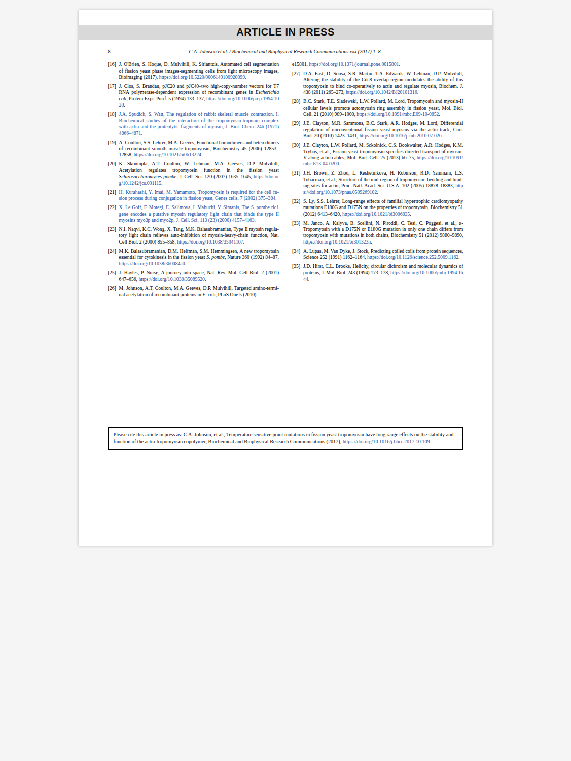ARTICLE IN PRESS
8 C.A. Johnson et al. / Biochemical and Biophysical Research Communications xxx (2017) 1–8
[16] J. O'Brien, S. Hoque, D. Mulvihill, K. Sirlantzis, Automated cell segmentation of fission yeast phase images-segmenting cells from light microscopy images, Bioimaging (2017), https://doi.org/10.5220/0006149100920099.
[17] J. Clos, S. Brandau, pJC20 and pJC40–two high-copy-number vectors for T7 RNA polymerase-dependent expression of recombinant genes in Escherichia coli, Protein Expr. Purif. 5 (1994) 133–137, https://doi.org/10.1006/prep.1994.1020.
[18] J.A. Spudich, S. Watt, The regulation of rabbit skeletal muscle contraction. I. Biochemical studies of the interaction of the tropomyosin-troponin complex with actin and the proteolytic fragments of myosin, J. Biol. Chem. 246 (1971) 4866–4871.
[19] A. Coulton, S.S. Lehrer, M.A. Geeves, Functional homodimers and heterodimers of recombinant smooth muscle tropomyosin, Biochemistry 45 (2006) 12853–12858, https://doi.org/10.1021/bi0613224.
[20] K. Skoumpla, A.T. Coulton, W. Lehman, M.A. Geeves, D.P. Mulvihill, Acetylation regulates tropomyosin function in the fission yeast Schizosaccharomyces pombe, J. Cell. Sci. 120 (2007) 1635–1645, https://doi.org/10.1242/jcs.001115.
[21] H. Kurahashi, Y. Imai, M. Yamamoto, Tropomyosin is required for the cell fusion process during conjugation in fission yeast, Genes cells. 7 (2002) 375–384.
[22] X. Le Goff, F. Motegi, E. Salimova, I. Mabuchi, V. Simanis, The S. pombe rlc1 gene encodes a putative myosin regulatory light chain that binds the type II myosins myo3p and myo2p, J. Cell. Sci. 113 (23) (2000) 4157–4163.
[23] N.I. Naqvi, K.C. Wong, X. Tang, M.K. Balasubramanian, Type II myosin regulatory light chain relieves auto-inhibition of myosin-heavy-chain function, Nat. Cell Biol. 2 (2000) 855–858, https://doi.org/10.1038/35041107.
[24] M.K. Balasubramanian, D.M. Helfman, S.M. Hemmingsen, A new tropomyosin essential for cytokinesis in the fission yeast S. pombe, Nature 360 (1992) 84–87, https://doi.org/10.1038/360084a0.
[25] J. Hayles, P. Nurse, A journey into space, Nat. Rev. Mol. Cell Biol. 2 (2001) 647–656, https://doi.org/10.1038/35089520.
[26] M. Johnson, A.T. Coulton, M.A. Geeves, D.P. Mulvihill, Targeted amino-terminal acetylation of recombinant proteins in E. coli, PLoS One 5 (2010)
e15801, https://doi.org/10.1371/journal.pone.0015801.
[27] D.A. East, D. Sousa, S.R. Martin, T.A. Edwards, W. Lehman, D.P. Mulvihill, Altering the stability of the Cdc8 overlap region modulates the ability of this tropomyosin to bind co-operatively to actin and regulate myosin, Biochem. J. 438 (2011) 265–273, https://doi.org/10.1042/BJ20101316.
[28] B.C. Stark, T.E. Sladewski, L.W. Pollard, M. Lord, Tropomyosin and myosin-II cellular levels promote actomyosin ring assembly in fission yeast, Mol. Biol. Cell. 21 (2010) 989–1000, https://doi.org/10.1091/mbc.E09-10-0852.
[29] J.E. Clayton, M.R. Sammons, B.C. Stark, A.R. Hodges, M. Lord, Differential regulation of unconventional fission yeast myosins via the actin track, Curr. Biol. 20 (2010) 1423–1431, https://doi.org/10.1016/j.cub.2010.07.026.
[30] J.E. Clayton, L.W. Pollard, M. Sckolnick, C.S. Bookwalter, A.R. Hodges, K.M. Trybus, et al., Fission yeast tropomyosin specifies directed transport of myosin-V along actin cables, Mol. Biol. Cell. 25 (2013) 66–75, https://doi.org/10.1091/mbc.E13-04-0200.
[31] J.H. Brown, Z. Zhou, L. Reshetnikova, H. Robinson, R.D. Yammani, L.S. Tobacman, et al., Structure of the mid-region of tropomyosin: bending and binding sites for actin, Proc. Natl. Acad. Sci. U.S.A. 102 (2005) 18878–18883, https://doi.org/10.1073/pnas.0509269102.
[32] S. Ly, S.S. Lehrer, Long-range effects of familial hypertrophic cardiomyopathy mutations E180G and D175N on the properties of tropomyosin, Biochemistry 51 (2012) 6413–6420, https://doi.org/10.1021/bi3006835.
[33] M. Janco, A. Kalyva, B. Scellini, N. Piroddi, C. Tesi, C. Poggesi, et al., α-Tropomyosin with a D175N or E180G mutation in only one chain differs from tropomyosin with mutations in both chains, Biochemistry 51 (2012) 9880–9890, https://doi.org/10.1021/bi301323n.
[34] A. Lupas, M. Van Dyke, J. Stock, Predicting coiled coils from protein sequences, Science 252 (1991) 1162–1164, https://doi.org/10.1126/science.252.5009.1162.
[35] J.D. Hirst, C.L. Brooks, Helicity, circular dichroism and molecular dynamics of proteins, J. Mol. Biol. 243 (1994) 173–178, https://doi.org/10.1006/jmbi.1994.1644.
Please cite this article in press as: C.A. Johnson, et al., Temperature sensitive point mutations in fission yeast tropomyosin have long range effects on the stability and function of the actin-tropomyosin copolymer, Biochemical and Biophysical Research Communications (2017), https://doi.org/10.1016/j.bbrc.2017.10.109